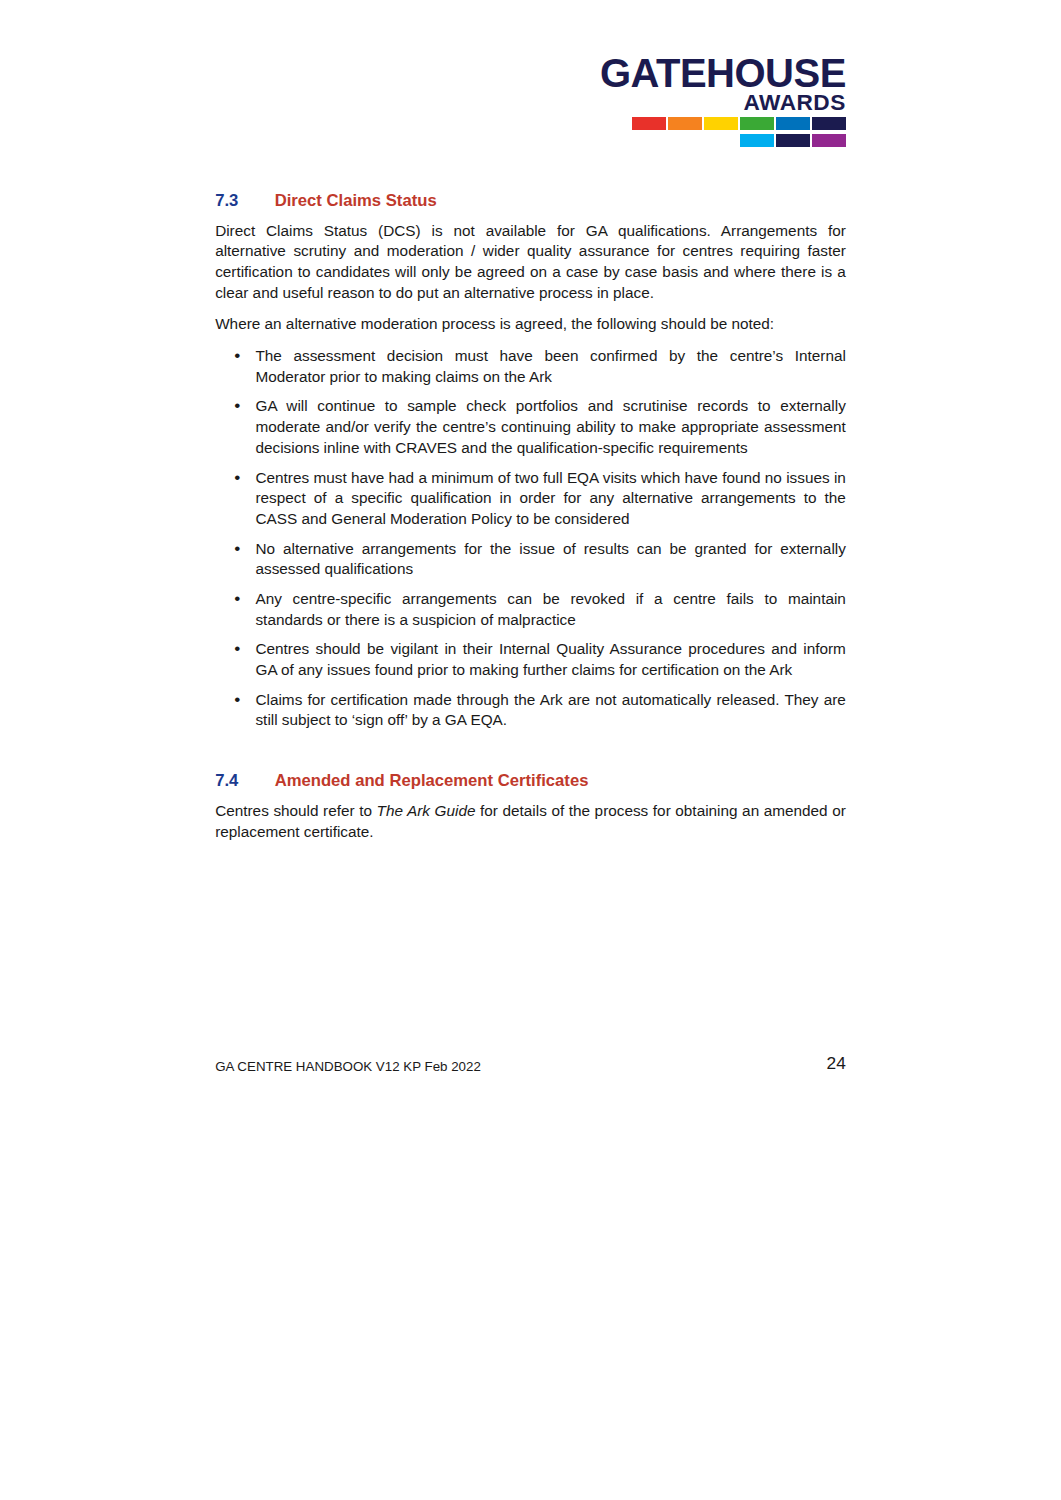GATEHOUSE
AWARDS
7.3 Direct Claims Status
Direct Claims Status (DCS) is not available for GA qualifications. Arrangements for alternative scrutiny and moderation / wider quality assurance for centres requiring faster certification to candidates will only be agreed on a case by case basis and where there is a clear and useful reason to do put an alternative process in place.
Where an alternative moderation process is agreed, the following should be noted:
The assessment decision must have been confirmed by the centre’s Internal Moderator prior to making claims on the Ark
GA will continue to sample check portfolios and scrutinise records to externally moderate and/or verify the centre’s continuing ability to make appropriate assessment decisions inline with CRAVES and the qualification-specific requirements
Centres must have had a minimum of two full EQA visits which have found no issues in respect of a specific qualification in order for any alternative arrangements to the CASS and General Moderation Policy to be considered
No alternative arrangements for the issue of results can be granted for externally assessed qualifications
Any centre-specific arrangements can be revoked if a centre fails to maintain standards or there is a suspicion of malpractice
Centres should be vigilant in their Internal Quality Assurance procedures and inform GA of any issues found prior to making further claims for certification on the Ark
Claims for certification made through the Ark are not automatically released. They are still subject to ‘sign off’ by a GA EQA.
7.4 Amended and Replacement Certificates
Centres should refer to The Ark Guide for details of the process for obtaining an amended or replacement certificate.
GA CENTRE HANDBOOK V12 KP Feb 2022
24